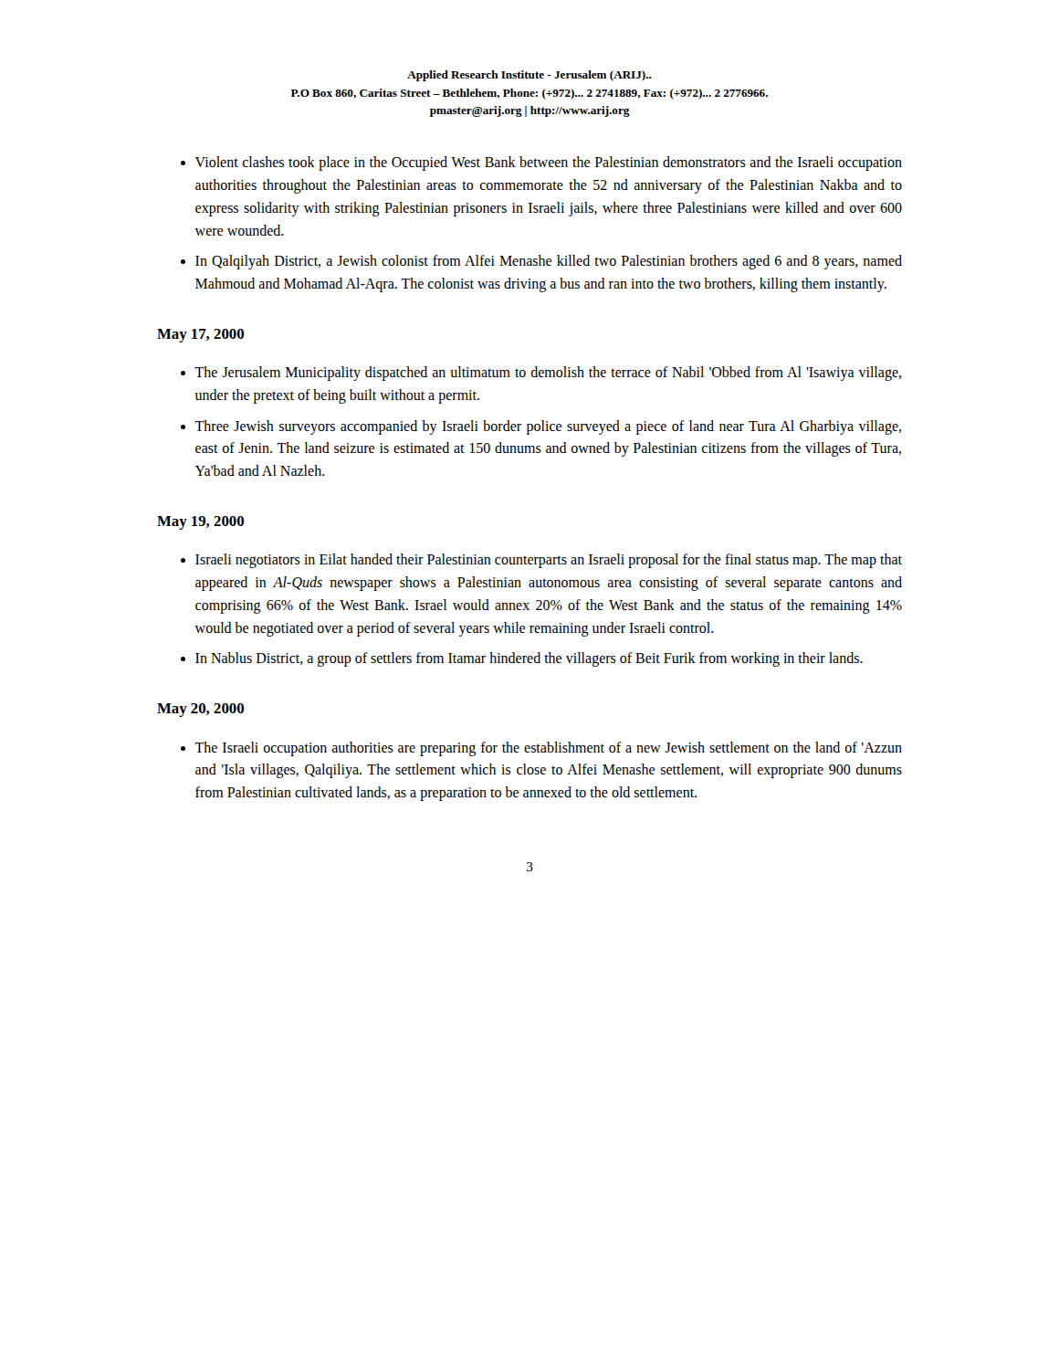Applied Research Institute - Jerusalem (ARIJ)..
P.O Box 860, Caritas Street – Bethlehem, Phone: (+972)... 2 2741889, Fax: (+972)... 2 2776966.
pmaster@arij.org | http://www.arij.org
Violent clashes took place in the Occupied West Bank between the Palestinian demonstrators and the Israeli occupation authorities throughout the Palestinian areas to commemorate the 52 nd anniversary of the Palestinian Nakba and to express solidarity with striking Palestinian prisoners in Israeli jails, where three Palestinians were killed and over 600 were wounded.
In Qalqilyah District, a Jewish colonist from Alfei Menashe killed two Palestinian brothers aged 6 and 8 years, named Mahmoud and Mohamad Al-Aqra. The colonist was driving a bus and ran into the two brothers, killing them instantly.
May 17, 2000
The Jerusalem Municipality dispatched an ultimatum to demolish the terrace of Nabil 'Obbed from Al 'Isawiya village, under the pretext of being built without a permit.
Three Jewish surveyors accompanied by Israeli border police surveyed a piece of land near Tura Al Gharbiya village, east of Jenin. The land seizure is estimated at 150 dunums and owned by Palestinian citizens from the villages of Tura, Ya'bad and Al Nazleh.
May 19, 2000
Israeli negotiators in Eilat handed their Palestinian counterparts an Israeli proposal for the final status map. The map that appeared in Al-Quds newspaper shows a Palestinian autonomous area consisting of several separate cantons and comprising 66% of the West Bank. Israel would annex 20% of the West Bank and the status of the remaining 14% would be negotiated over a period of several years while remaining under Israeli control.
In Nablus District, a group of settlers from Itamar hindered the villagers of Beit Furik from working in their lands.
May 20, 2000
The Israeli occupation authorities are preparing for the establishment of a new Jewish settlement on the land of 'Azzun and 'Isla villages, Qalqiliya. The settlement which is close to Alfei Menashe settlement, will expropriate 900 dunums from Palestinian cultivated lands, as a preparation to be annexed to the old settlement.
3